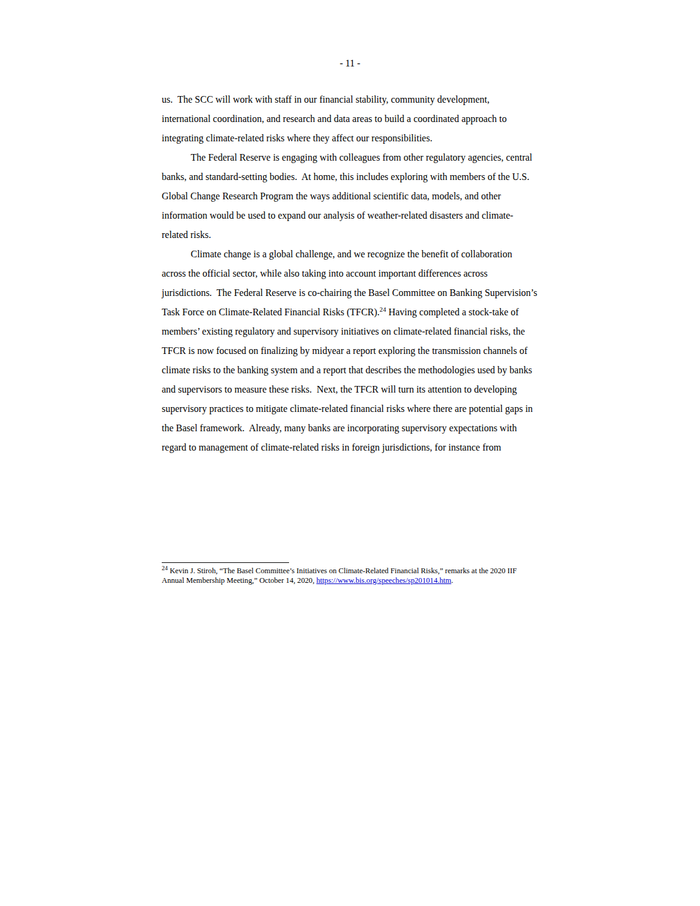- 11 -
us. The SCC will work with staff in our financial stability, community development, international coordination, and research and data areas to build a coordinated approach to integrating climate-related risks where they affect our responsibilities.
The Federal Reserve is engaging with colleagues from other regulatory agencies, central banks, and standard-setting bodies. At home, this includes exploring with members of the U.S. Global Change Research Program the ways additional scientific data, models, and other information would be used to expand our analysis of weather-related disasters and climate-related risks.
Climate change is a global challenge, and we recognize the benefit of collaboration across the official sector, while also taking into account important differences across jurisdictions. The Federal Reserve is co-chairing the Basel Committee on Banking Supervision’s Task Force on Climate-Related Financial Risks (TFCR).24 Having completed a stock-take of members’ existing regulatory and supervisory initiatives on climate-related financial risks, the TFCR is now focused on finalizing by midyear a report exploring the transmission channels of climate risks to the banking system and a report that describes the methodologies used by banks and supervisors to measure these risks. Next, the TFCR will turn its attention to developing supervisory practices to mitigate climate-related financial risks where there are potential gaps in the Basel framework. Already, many banks are incorporating supervisory expectations with regard to management of climate-related risks in foreign jurisdictions, for instance from
24 Kevin J. Stiroh, “The Basel Committee’s Initiatives on Climate-Related Financial Risks,” remarks at the 2020 IIF Annual Membership Meeting,” October 14, 2020, https://www.bis.org/speeches/sp201014.htm.